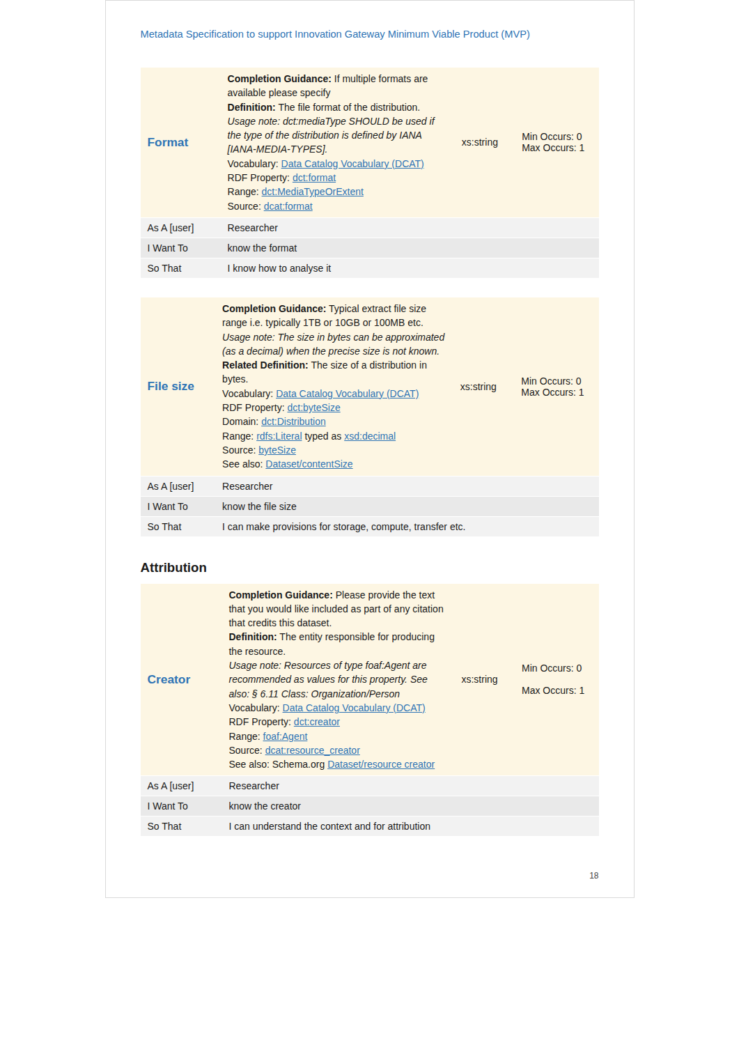Metadata Specification to support Innovation Gateway Minimum Viable Product (MVP)
| Format | Completion Guidance: If multiple formats are available please specify Definition: The file format of the distribution. Usage note: dct:mediaType SHOULD be used if the type of the distribution is defined by IANA [IANA-MEDIA-TYPES]. Vocabulary: Data Catalog Vocabulary (DCAT) RDF Property: dct:format Range: dct:MediaTypeOrExtent Source: dcat:format | xs:string | Min Occurs: 0 Max Occurs: 1 |
| As A [user] | Researcher |
| I Want To | know the format |
| So That | I know how to analyse it |
| File size | Completion Guidance: Typical extract file size range i.e. typically 1TB or 10GB or 100MB etc. Usage note: The size in bytes can be approximated (as a decimal) when the precise size is not known. Related Definition: The size of a distribution in bytes. Vocabulary: Data Catalog Vocabulary (DCAT) RDF Property: dct:byteSize Domain: dct:Distribution Range: rdfs:Literal typed as xsd:decimal Source: byteSize See also: Dataset/contentSize | xs:string | Min Occurs: 0 Max Occurs: 1 |
| As A [user] | Researcher |
| I Want To | know the file size |
| So That | I can make provisions for storage, compute, transfer etc. |
Attribution
| Creator | Completion Guidance: Please provide the text that you would like included as part of any citation that credits this dataset. Definition: The entity responsible for producing the resource. Usage note: Resources of type foaf:Agent are recommended as values for this property. See also: § 6.11 Class: Organization/Person Vocabulary: Data Catalog Vocabulary (DCAT) RDF Property: dct:creator Range: foaf:Agent Source: dcat:resource_creator See also: Schema.org Dataset/resource creator | xs:string | Min Occurs: 0 Max Occurs: 1 |
| As A [user] | Researcher |
| I Want To | know the creator |
| So That | I can understand the context and for attribution |
18